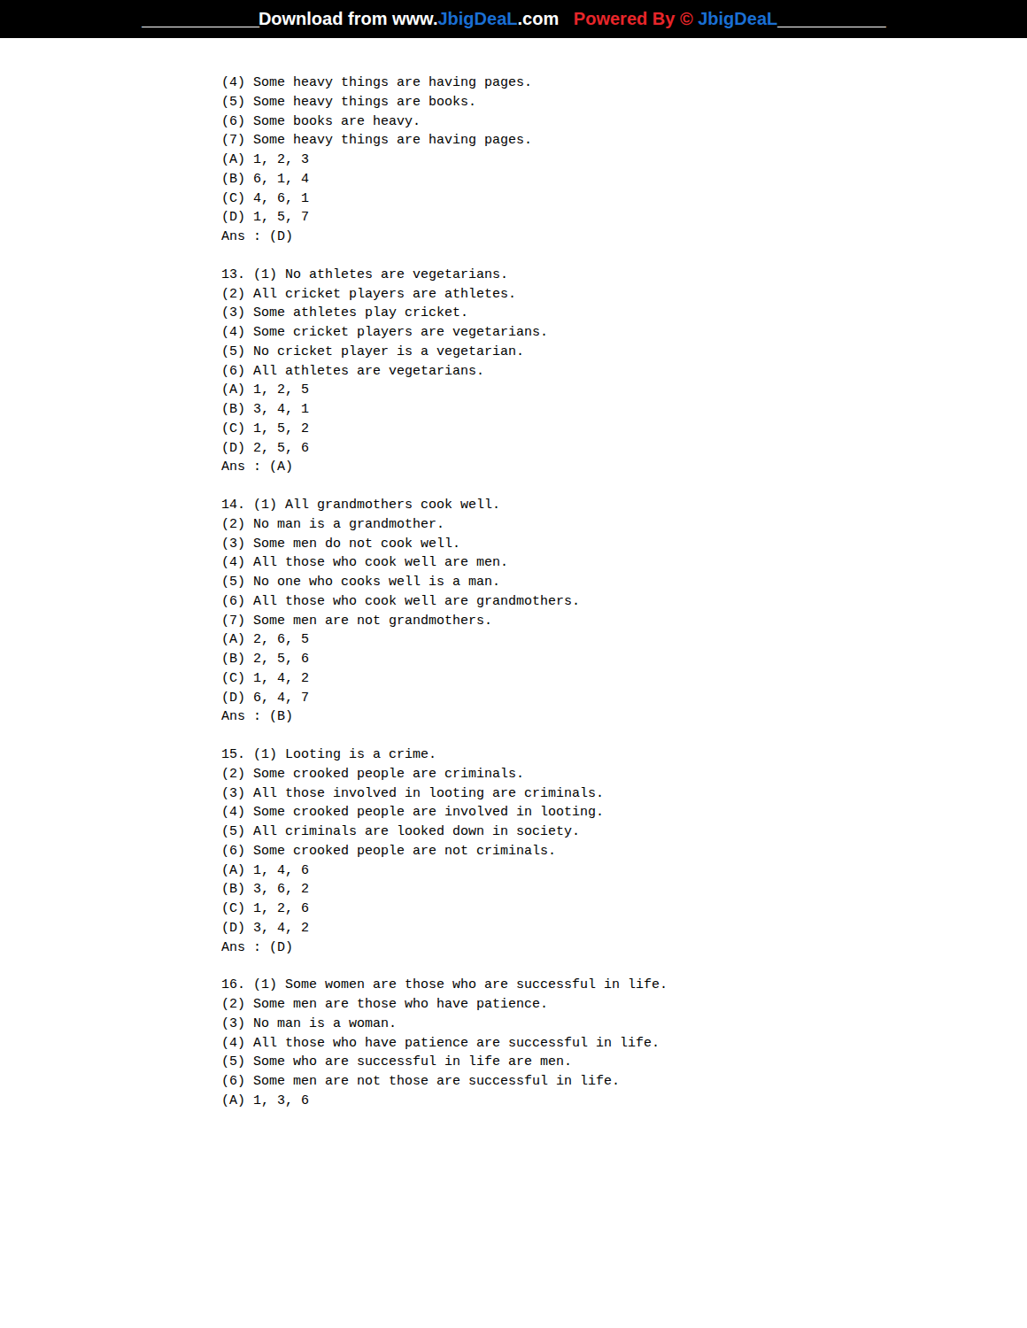_____________Download from www. JbigDeaL.com Powered By © JbigDeaL____________
(4) Some heavy things are having pages. (5) Some heavy things are books. (6) Some books are heavy. (7) Some heavy things are having pages. (A) 1, 2, 3 (B) 6, 1, 4 (C) 4, 6, 1 (D) 1, 5, 7 Ans : (D)
13. (1) No athletes are vegetarians. (2) All cricket players are athletes. (3) Some athletes play cricket. (4) Some cricket players are vegetarians. (5) No cricket player is a vegetarian. (6) All athletes are vegetarians. (A) 1, 2, 5 (B) 3, 4, 1 (C) 1, 5, 2 (D) 2, 5, 6 Ans : (A)
14. (1) All grandmothers cook well. (2) No man is a grandmother. (3) Some men do not cook well. (4) All those who cook well are men. (5) No one who cooks well is a man. (6) All those who cook well are grandmothers. (7) Some men are not grandmothers. (A) 2, 6, 5 (B) 2, 5, 6 (C) 1, 4, 2 (D) 6, 4, 7 Ans : (B)
15. (1) Looting is a crime. (2) Some crooked people are criminals. (3) All those involved in looting are criminals. (4) Some crooked people are involved in looting. (5) All criminals are looked down in society. (6) Some crooked people are not criminals. (A) 1, 4, 6 (B) 3, 6, 2 (C) 1, 2, 6 (D) 3, 4, 2 Ans : (D)
16. (1) Some women are those who are successful in life. (2) Some men are those who have patience. (3) No man is a woman. (4) All those who have patience are successful in life. (5) Some who are successful in life are men. (6) Some men are not those are successful in life. (A) 1, 3, 6